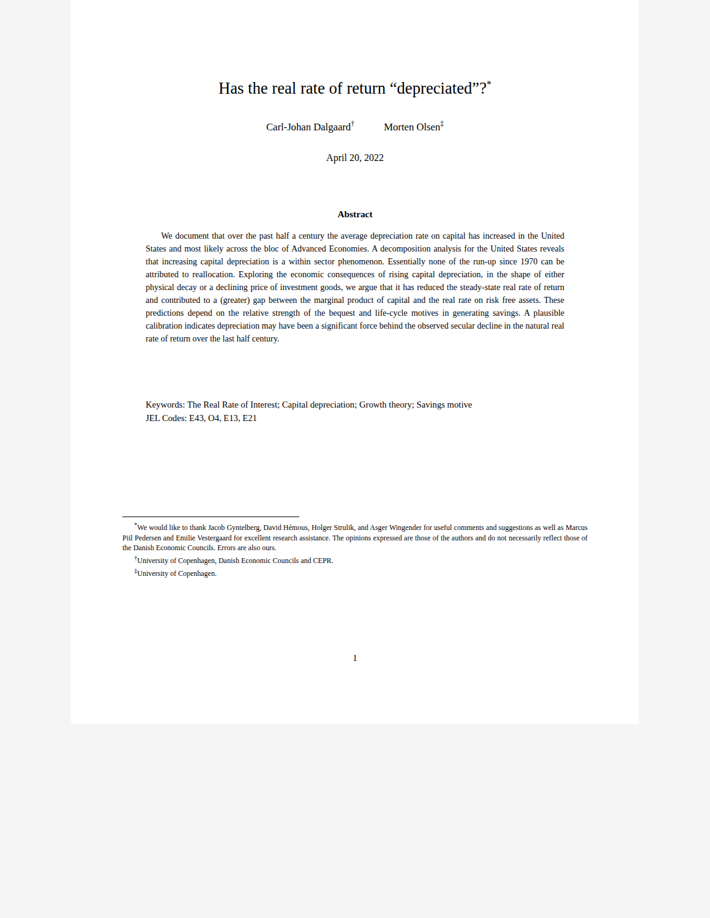Has the real rate of return “depreciated”?*
Carl-Johan Dalgaard Morten Olsen
April 20, 2022
Abstract
We document that over the past half a century the average depreciation rate on capital has increased in the United States and most likely across the bloc of Advanced Economies. A decomposition analysis for the United States reveals that increasing capital depreciation is a within sector phenomenon. Essentially none of the run-up since 1970 can be attributed to reallocation. Exploring the economic consequences of rising capital depreciation, in the shape of either physical decay or a declining price of investment goods, we argue that it has reduced the steady-state real rate of return and contributed to a (greater) gap between the marginal product of capital and the real rate on risk free assets. These predictions depend on the relative strength of the bequest and life-cycle motives in generating savings. A plausible calibration indicates depreciation may have been a significant force behind the observed secular decline in the natural real rate of return over the last half century.
Keywords: The Real Rate of Interest; Capital depreciation; Growth theory; Savings motive
JEL Codes: E43, O4, E13, E21
*We would like to thank Jacob Gyntelberg, David Hémous, Holger Strulik, and Asger Wingender for useful comments and suggestions as well as Marcus Piil Pedersen and Emilie Vestergaard for excellent research assistance. The opinions expressed are those of the authors and do not necessarily reflect those of the Danish Economic Councils. Errors are also ours.
University of Copenhagen, Danish Economic Councils and CEPR.
University of Copenhagen.
1